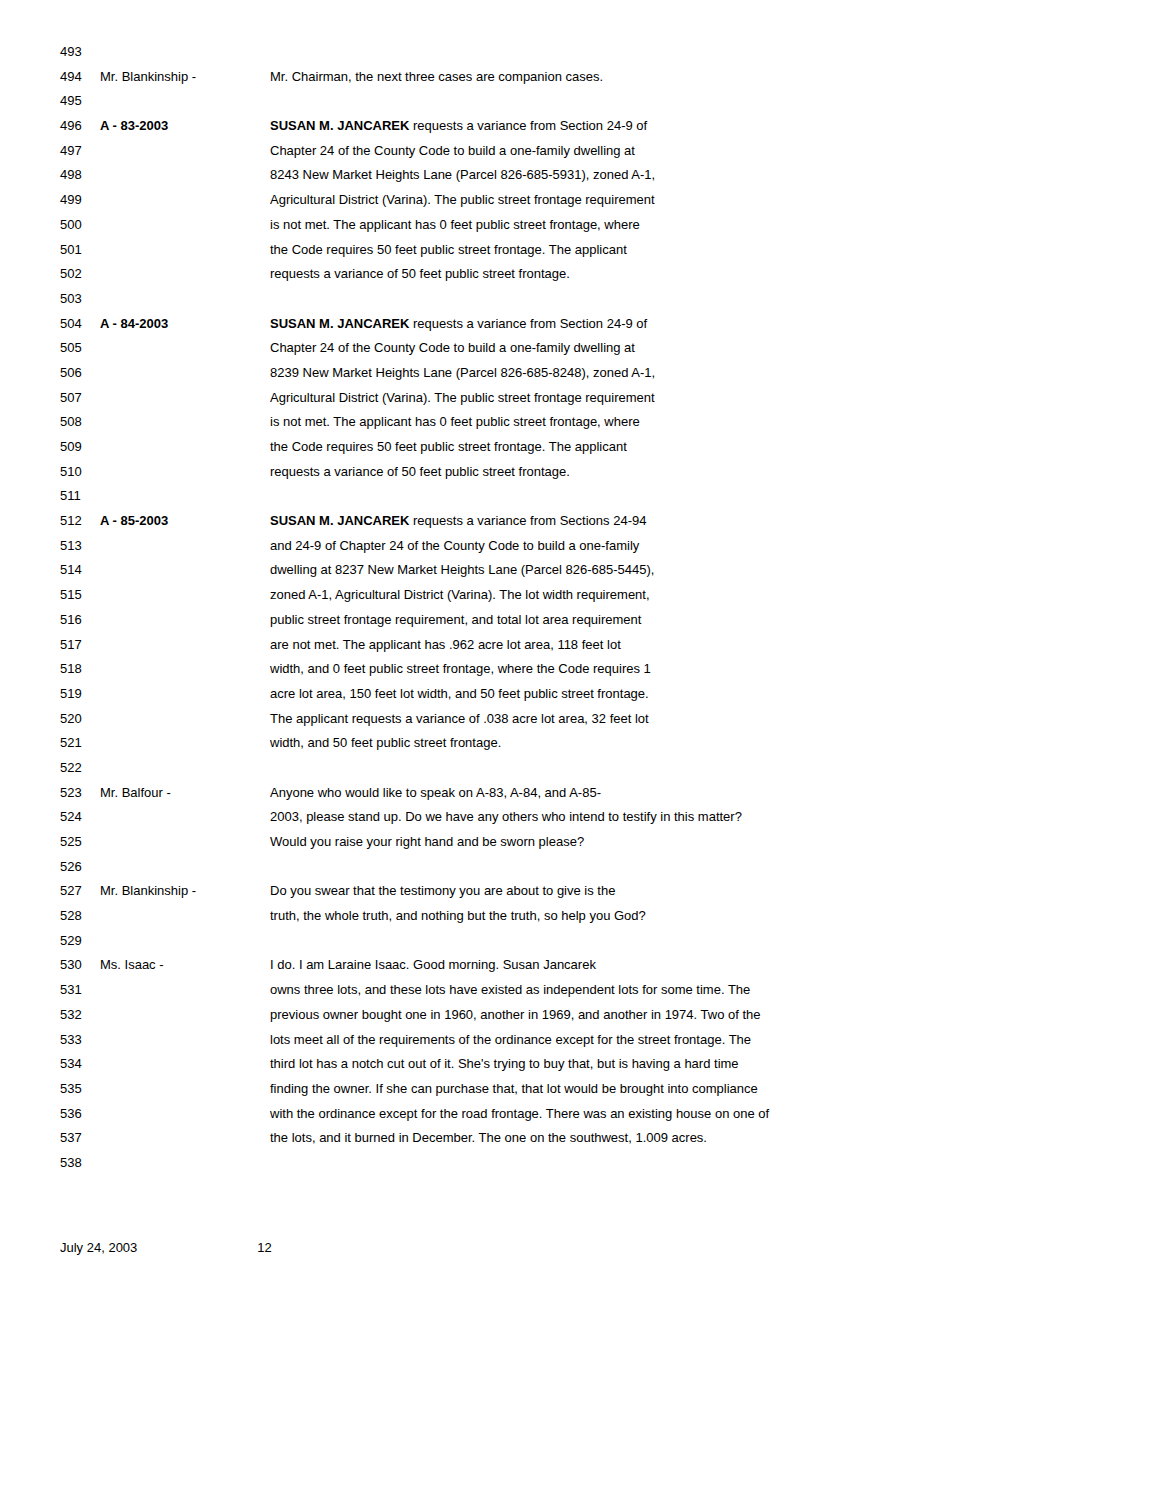| 493 | | |
| 494 | Mr. Blankinship - | Mr. Chairman, the next three cases are companion cases. |
| 495 | | |
| 496 | A - 83-2003 | SUSAN M. JANCAREK requests a variance from Section 24-9 of |
| 497 | | Chapter 24 of the County Code to build a one-family dwelling at |
| 498 | | 8243 New Market Heights Lane (Parcel 826-685-5931), zoned A-1, |
| 499 | | Agricultural District (Varina). The public street frontage requirement |
| 500 | | is not met. The applicant has 0 feet public street frontage, where |
| 501 | | the Code requires 50 feet public street frontage. The applicant |
| 502 | | requests a variance of 50 feet public street frontage. |
| 503 | | |
| 504 | A - 84-2003 | SUSAN M. JANCAREK requests a variance from Section 24-9 of |
| 505 | | Chapter 24 of the County Code to build a one-family dwelling at |
| 506 | | 8239 New Market Heights Lane (Parcel 826-685-8248), zoned A-1, |
| 507 | | Agricultural District (Varina). The public street frontage requirement |
| 508 | | is not met. The applicant has 0 feet public street frontage, where |
| 509 | | the Code requires 50 feet public street frontage. The applicant |
| 510 | | requests a variance of 50 feet public street frontage. |
| 511 | | |
| 512 | A - 85-2003 | SUSAN M. JANCAREK requests a variance from Sections 24-94 |
| 513 | | and 24-9 of Chapter 24 of the County Code to build a one-family |
| 514 | | dwelling at 8237 New Market Heights Lane (Parcel 826-685-5445), |
| 515 | | zoned A-1, Agricultural District (Varina). The lot width requirement, |
| 516 | | public street frontage requirement, and total lot area requirement |
| 517 | | are not met. The applicant has .962 acre lot area, 118 feet lot |
| 518 | | width, and 0 feet public street frontage, where the Code requires 1 |
| 519 | | acre lot area, 150 feet lot width, and 50 feet public street frontage. |
| 520 | | The applicant requests a variance of .038 acre lot area, 32 feet lot |
| 521 | | width, and 50 feet public street frontage. |
| 522 | | |
| 523 | Mr. Balfour - | Anyone who would like to speak on A-83, A-84, and A-85- |
| 524 | | 2003, please stand up. Do we have any others who intend to testify in this matter? |
| 525 | | Would you raise your right hand and be sworn please? |
| 526 | | |
| 527 | Mr. Blankinship - | Do you swear that the testimony you are about to give is the |
| 528 | | truth, the whole truth, and nothing but the truth, so help you God? |
| 529 | | |
| 530 | Ms. Isaac - | I do. I am Laraine Isaac. Good morning. Susan Jancarek |
| 531 | | owns three lots, and these lots have existed as independent lots for some time. The |
| 532 | | previous owner bought one in 1960, another in 1969, and another in 1974. Two of the |
| 533 | | lots meet all of the requirements of the ordinance except for the street frontage. The |
| 534 | | third lot has a notch cut out of it. She's trying to buy that, but is having a hard time |
| 535 | | finding the owner. If she can purchase that, that lot would be brought into compliance |
| 536 | | with the ordinance except for the road frontage. There was an existing house on one of |
| 537 | | the lots, and it burned in December. The one on the southwest, 1.009 acres. |
| 538 | | |
July 24, 2003 12